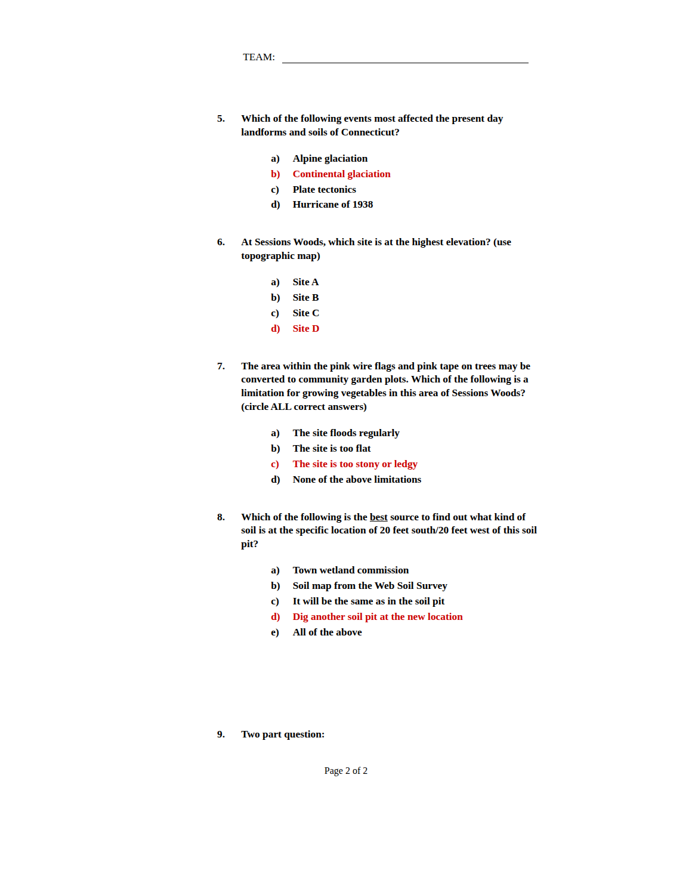TEAM:
Which of the following events most affected the present day landforms and soils of Connecticut?
Alpine glaciation
Continental glaciation
Plate tectonics
Hurricane of 1938
At Sessions Woods, which site is at the highest elevation? (use topographic map)
Site A
Site B
Site C
Site D
The area within the pink wire flags and pink tape on trees may be converted to community garden plots. Which of the following is a limitation for growing vegetables in this area of Sessions Woods? (circle ALL correct answers)
The site floods regularly
The site is too flat
The site is too stony or ledgy
None of the above limitations
Which of the following is the best source to find out what kind of soil is at the specific location of 20 feet south/20 feet west of this soil pit?
Town wetland commission
Soil map from the Web Soil Survey
It will be the same as in the soil pit
Dig another soil pit at the new location
All of the above
Two part question:
Page 2 of 2